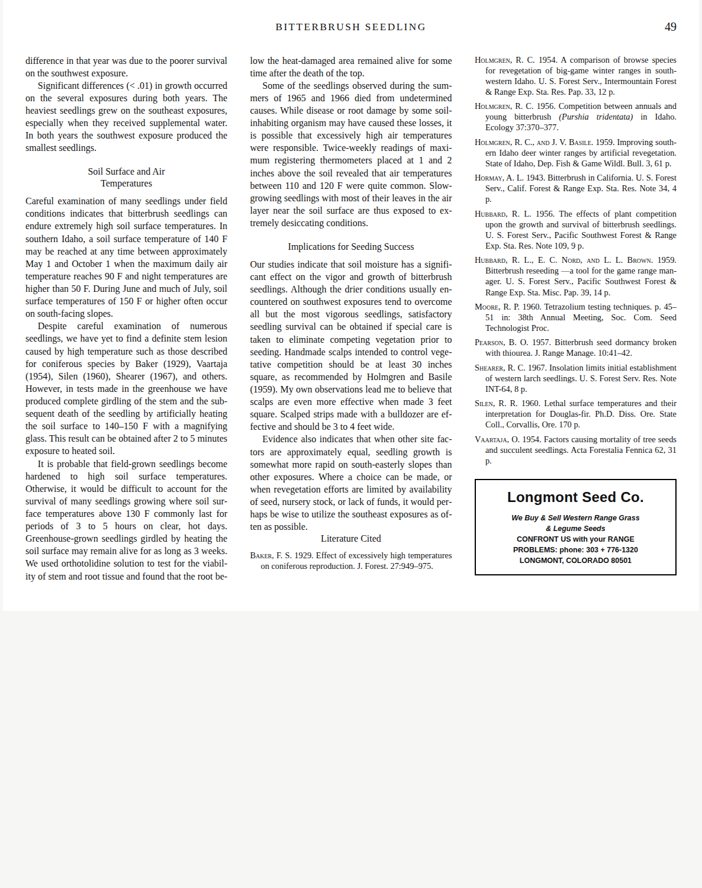Bitterbrush Seedling
49
difference in that year was due to the poorer survival on the southwest exposure.
Significant differences (< .01) in growth occurred on the several exposures during both years. The heaviest seedlings grew on the southeast exposures, especially when they received supplemental water. In both years the southwest exposure produced the smallest seedlings.
Soil Surface and Air
Temperatures
Careful examination of many seedlings under field conditions indicates that bitterbrush seedlings can endure extremely high soil surface temperatures. In southern Idaho, a soil surface temperature of 140 F may be reached at any time between approximately May 1 and October 1 when the maximum daily air temperature reaches 90 F and night temperatures are higher than 50 F. During June and much of July, soil surface temperatures of 150 F or higher often occur on south-facing slopes.
Despite careful examination of numerous seedlings, we have yet to find a definite stem lesion caused by high temperature such as those described for coniferous species by Baker (1929), Vaartaja (1954), Silen (1960), Shearer (1967), and others. However, in tests made in the greenhouse we have produced complete girdling of the stem and the subsequent death of the seedling by artificially heating the soil surface to 140–150 F with a magnifying glass. This result can be obtained after 2 to 5 minutes exposure to heated soil.
It is probable that field-grown seedlings become hardened to high soil surface temperatures. Otherwise, it would be difficult to account for the survival of many seedlings growing where soil surface temperatures above 130 F commonly last for periods of 3 to 5 hours on clear, hot days. Greenhouse-grown seedlings girdled by heating the soil surface may remain alive for as long as 3 weeks. We used orthotolidine solution to test for the viability of stem and root tissue and found that the root below the heat-damaged area remained alive for some time after the death of the top.
Some of the seedlings observed during the summers of 1965 and 1966 died from undetermined causes. While disease or root damage by some soil-inhabiting organism may have caused these losses, it is possible that excessively high air temperatures were responsible. Twice-weekly readings of maximum registering thermometers placed at 1 and 2 inches above the soil revealed that air temperatures between 110 and 120 F were quite common. Slow-growing seedlings with most of their leaves in the air layer near the soil surface are thus exposed to extremely desiccating conditions.
Implications for Seeding Success
Our studies indicate that soil moisture has a significant effect on the vigor and growth of bitterbrush seedlings. Although the drier conditions usually encountered on southwest exposures tend to overcome all but the most vigorous seedlings, satisfactory seedling survival can be obtained if special care is taken to eliminate competing vegetation prior to seeding. Handmade scalps intended to control vegetative competition should be at least 30 inches square, as recommended by Holmgren and Basile (1959). My own observations lead me to believe that scalps are even more effective when made 3 feet square. Scalped strips made with a bulldozer are effective and should be 3 to 4 feet wide.
Evidence also indicates that when other site factors are approximately equal, seedling growth is somewhat more rapid on south-easterly slopes than other exposures. Where a choice can be made, or when revegetation efforts are limited by availability of seed, nursery stock, or lack of funds, it would perhaps be wise to utilize the southeast exposures as often as possible.
Literature Cited
Baker, F. S. 1929. Effect of excessively high temperatures on coniferous reproduction. J. Forest. 27:949–975.
Holmgren, R. C. 1954. A comparison of browse species for revegetation of big-game winter ranges in southwestern Idaho. U. S. Forest Serv., Intermountain Forest & Range Exp. Sta. Res. Pap. 33, 12 p.
Holmgren, R. C. 1956. Competition between annuals and young bitterbrush (Purshia tridentata) in Idaho. Ecology 37:370–377.
Holmgren, R. C., and J. V. Basile. 1959. Improving southern Idaho deer winter ranges by artificial revegetation. State of Idaho, Dep. Fish & Game Wildl. Bull. 3, 61 p.
Hormay, A. L. 1943. Bitterbrush in California. U. S. Forest Serv., Calif. Forest & Range Exp. Sta. Res. Note 34, 4 p.
Hubbard, R. L. 1956. The effects of plant competition upon the growth and survival of bitterbrush seedlings. U. S. Forest Serv., Pacific Southwest Forest & Range Exp. Sta. Res. Note 109, 9 p.
Hubbard, R. L., E. C. Nord, and L. L. Brown. 1959. Bitterbrush reseeding —a tool for the game range manager. U. S. Forest Serv., Pacific Southwest Forest & Range Exp. Sta. Misc. Pap. 39, 14 p.
Moore, R. P. 1960. Tetrazolium testing techniques. p. 45–51 in: 38th Annual Meeting, Soc. Com. Seed Technologist Proc.
Pearson, B. O. 1957. Bitterbrush seed dormancy broken with thiourea. J. Range Manage. 10:41–42.
Shearer, R. C. 1967. Insolation limits initial establishment of western larch seedlings. U. S. Forest Serv. Res. Note INT-64, 8 p.
Silen, R. R. 1960. Lethal surface temperatures and their interpretation for Douglas-fir. Ph.D. Diss. Ore. State Coll., Corvallis, Ore. 170 p.
Vaartaja, O. 1954. Factors causing mortality of tree seeds and succulent seedlings. Acta Forestalia Fennica 62, 31 p.
Longmont Seed Co.
We Buy & Sell Western Range Grass
& Legume Seeds
CONFRONT US with your RANGE
PROBLEMS: phone: 303 + 776-1320
LONGMONT, COLORADO 80501